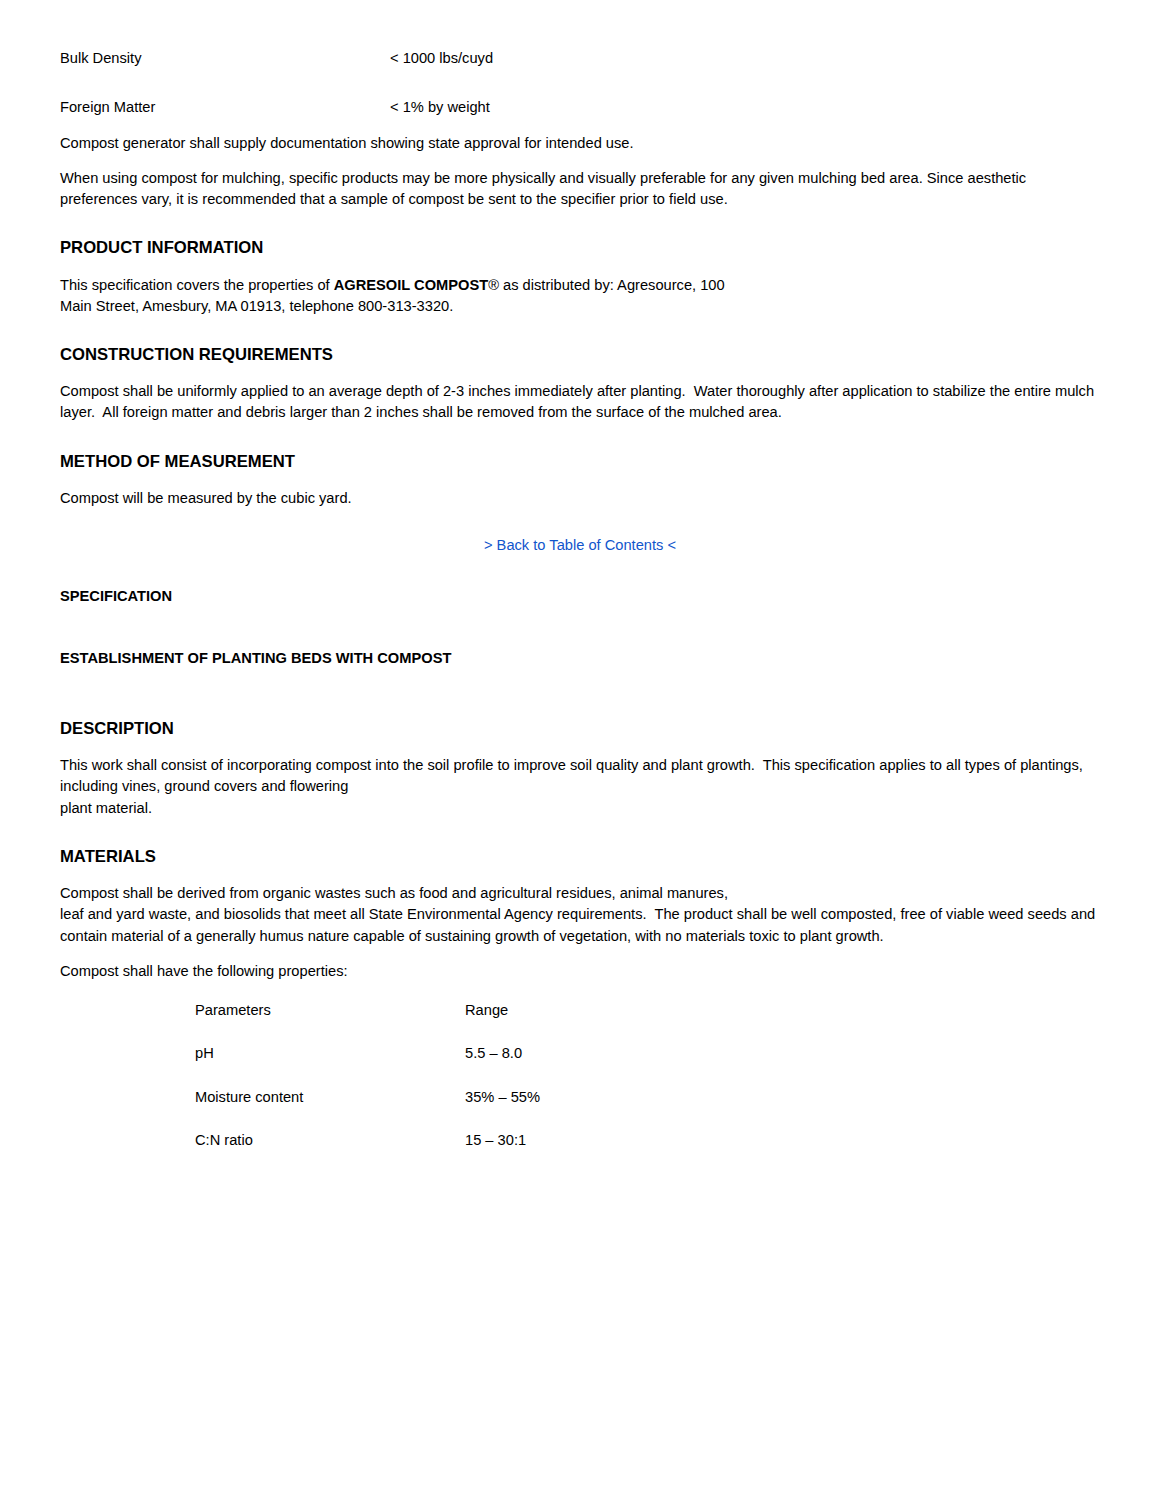Bulk Density
< 1000 lbs/cuyd
Foreign Matter
< 1% by weight
Compost generator shall supply documentation showing state approval for intended use.
When using compost for mulching, specific products may be more physically and visually preferable for any given mulching bed area. Since aesthetic preferences vary, it is recommended that a sample of compost be sent to the specifier prior to field use.
PRODUCT INFORMATION
This specification covers the properties of AGRESOIL COMPOST® as distributed by: Agresource, 100
Main Street, Amesbury, MA 01913, telephone 800-313-3320.
CONSTRUCTION REQUIREMENTS
Compost shall be uniformly applied to an average depth of 2-3 inches immediately after planting. Water thoroughly after application to stabilize the entire mulch layer. All foreign matter and debris larger than 2 inches shall be removed from the surface of the mulched area.
METHOD OF MEASUREMENT
Compost will be measured by the cubic yard.
> Back to Table of Contents <
SPECIFICATION
ESTABLISHMENT OF PLANTING BEDS WITH COMPOST
DESCRIPTION
This work shall consist of incorporating compost into the soil profile to improve soil quality and plant growth. This specification applies to all types of plantings, including vines, ground covers and flowering
plant material.
MATERIALS
Compost shall be derived from organic wastes such as food and agricultural residues, animal manures,
leaf and yard waste, and biosolids that meet all State Environmental Agency requirements. The product shall be well composted, free of viable weed seeds and contain material of a generally humus nature capable of sustaining growth of vegetation, with no materials toxic to plant growth.
Compost shall have the following properties:
| Parameters | Range |
| pH | 5.5 – 8.0 |
| Moisture content | 35% – 55% |
| C:N ratio | 15 – 30:1 |